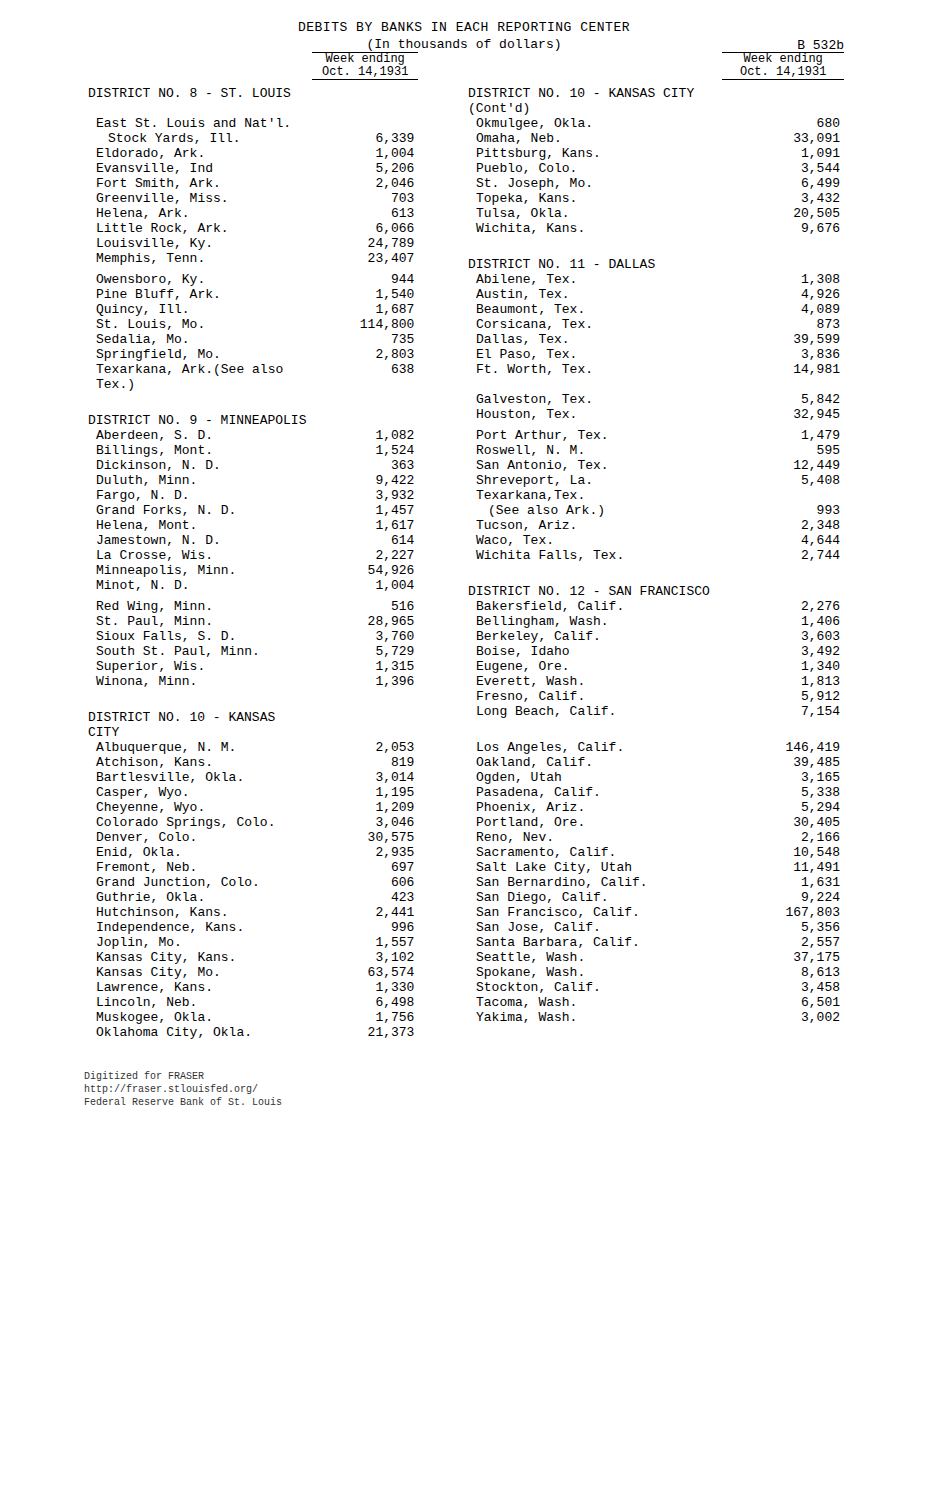DEBITS BY BANKS IN EACH REPORTING CENTER
(In thousands of dollars)
B 532b
| | Week ending Oct. 14,1931 | | | Week ending Oct. 14,1931 |
| DISTRICT NO. 8 - ST. LOUIS | | | DISTRICT NO. 10 - KANSAS CITY (Cont'd) | |
| East St. Louis and Nat'l. | | | Okmulgee, Okla. | 680 |
| Stock Yards, Ill. | 6,339 | | Omaha, Neb. | 33,091 |
| Eldorado, Ark. | 1,004 | | Pittsburg, Kans. | 1,091 |
| Evansville, Ind | 5,206 | | Pueblo, Colo. | 3,544 |
| Fort Smith, Ark. | 2,046 | | St. Joseph, Mo. | 6,499 |
| Greenville, Miss. | 703 | | Topeka, Kans. | 3,432 |
| Helena, Ark. | 613 | | Tulsa, Okla. | 20,505 |
| Little Rock, Ark. | 6,066 | | Wichita, Kans. | 9,676 |
| Louisville, Ky. | 24,789 | | | |
| Memphis, Tenn. | 23,407 | | DISTRICT NO. 11 - DALLAS | |
| Owensboro, Ky. | 944 | | Abilene, Tex. | 1,308 |
| Pine Bluff, Ark. | 1,540 | | Austin, Tex. | 4,926 |
| Quincy, Ill. | 1,687 | | Beaumont, Tex. | 4,089 |
| St. Louis, Mo. | 114,800 | | Corsicana, Tex. | 873 |
| Sedalia, Mo. | 735 | | Dallas, Tex. | 39,599 |
| Springfield, Mo. | 2,803 | | El Paso, Tex. | 3,836 |
| Texarkana, Ark.(See also Tex.) | 638 | | Ft. Worth, Tex. | 14,981 |
| | | | Galveston, Tex. | 5,842 |
| DISTRICT NO. 9 - MINNEAPOLIS | | | Houston, Tex. | 32,945 |
| Aberdeen, S. D. | 1,082 | | Port Arthur, Tex. | 1,479 |
| Billings, Mont. | 1,524 | | Roswell, N. M. | 595 |
| Dickinson, N. D. | 363 | | San Antonio, Tex. | 12,449 |
| Duluth, Minn. | 9,422 | | Shreveport, La. | 5,408 |
| Fargo, N. D. | 3,932 | | Texarkana,Tex. | |
| Grand Forks, N. D. | 1,457 | | (See also Ark.) | 993 |
| Helena, Mont. | 1,617 | | Tucson, Ariz. | 2,348 |
| Jamestown, N. D. | 614 | | Waco, Tex. | 4,644 |
| La Crosse, Wis. | 2,227 | | Wichita Falls, Tex. | 2,744 |
| Minneapolis, Minn. | 54,926 | | | |
| Minot, N. D. | 1,004 | | DISTRICT NO. 12 - SAN FRANCISCO | |
| Red Wing, Minn. | 516 | | Bakersfield, Calif. | 2,276 |
| St. Paul, Minn. | 28,965 | | Bellingham, Wash. | 1,406 |
| Sioux Falls, S. D. | 3,760 | | Berkeley, Calif. | 3,603 |
| South St. Paul, Minn. | 5,729 | | Boise, Idaho | 3,492 |
| Superior, Wis. | 1,315 | | Eugene, Ore. | 1,340 |
| Winona, Minn. | 1,396 | | Everett, Wash. | 1,813 |
| | | | Fresno, Calif. | 5,912 |
| DISTRICT NO. 10 - KANSAS CITY | | | Long Beach, Calif. | 7,154 |
| Albuquerque, N. M. | 2,053 | | Los Angeles, Calif. | 146,419 |
| Atchison, Kans. | 819 | | Oakland, Calif. | 39,485 |
| Bartlesville, Okla. | 3,014 | | Ogden, Utah | 3,165 |
| Casper, Wyo. | 1,195 | | Pasadena, Calif. | 5,338 |
| Cheyenne, Wyo. | 1,209 | | Phoenix, Ariz. | 5,294 |
| Colorado Springs, Colo. | 3,046 | | Portland, Ore. | 30,405 |
| Denver, Colo. | 30,575 | | Reno, Nev. | 2,166 |
| Enid, Okla. | 2,935 | | Sacramento, Calif. | 10,548 |
| Fremont, Neb. | 697 | | Salt Lake City, Utah | 11,491 |
| Grand Junction, Colo. | 606 | | San Bernardino, Calif. | 1,631 |
| Guthrie, Okla. | 423 | | San Diego, Calif. | 9,224 |
| Hutchinson, Kans. | 2,441 | | San Francisco, Calif. | 167,803 |
| Independence, Kans. | 996 | | San Jose, Calif. | 5,356 |
| Joplin, Mo. | 1,557 | | Santa Barbara, Calif. | 2,557 |
| Kansas City, Kans. | 3,102 | | Seattle, Wash. | 37,175 |
| Kansas City, Mo. | 63,574 | | Spokane, Wash. | 8,613 |
| Lawrence, Kans. | 1,330 | | Stockton, Calif. | 3,458 |
| Lincoln, Neb. | 6,498 | | Tacoma, Wash. | 6,501 |
| Muskogee, Okla. | 1,756 | | Yakima, Wash. | 3,002 |
| Oklahoma City, Okla. | 21,373 | | | |
Digitized for FRASER
http://fraser.stlouisfed.org/
Federal Reserve Bank of St. Louis